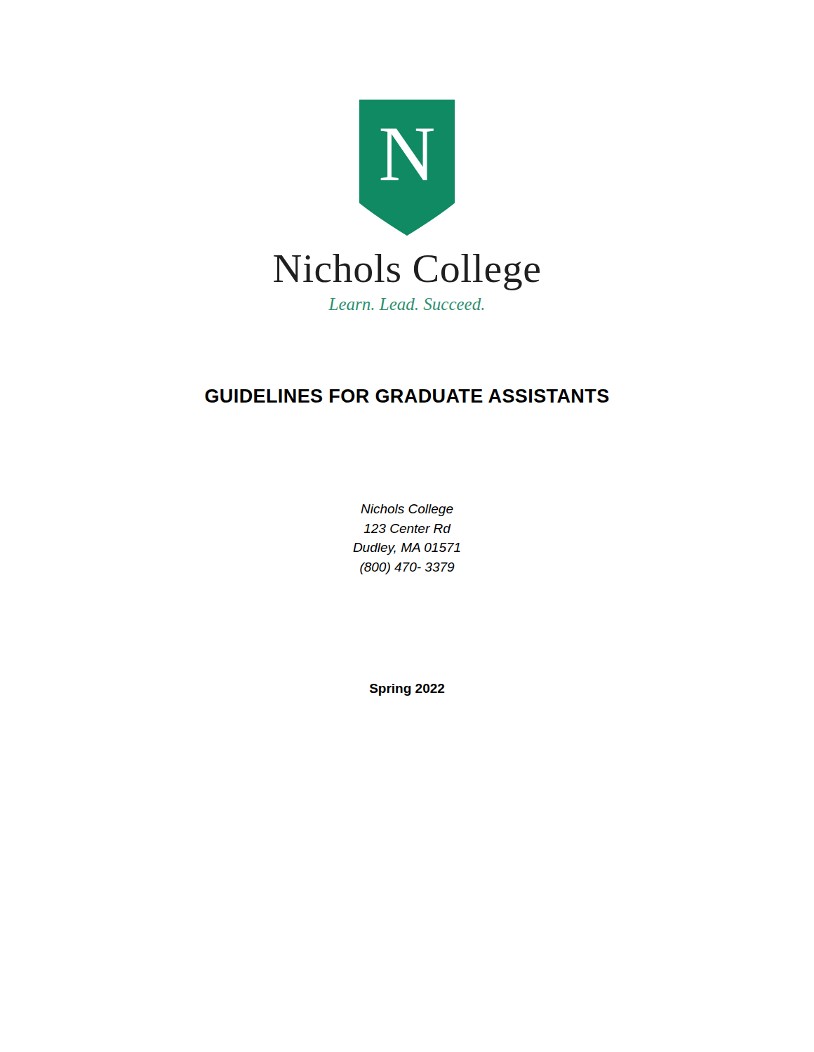N
Nichols College
Learn. Lead. Succeed.
GUIDELINES FOR GRADUATE ASSISTANTS
Nichols College
123 Center Rd
Dudley, MA 01571
(800) 470- 3379
Spring 2022